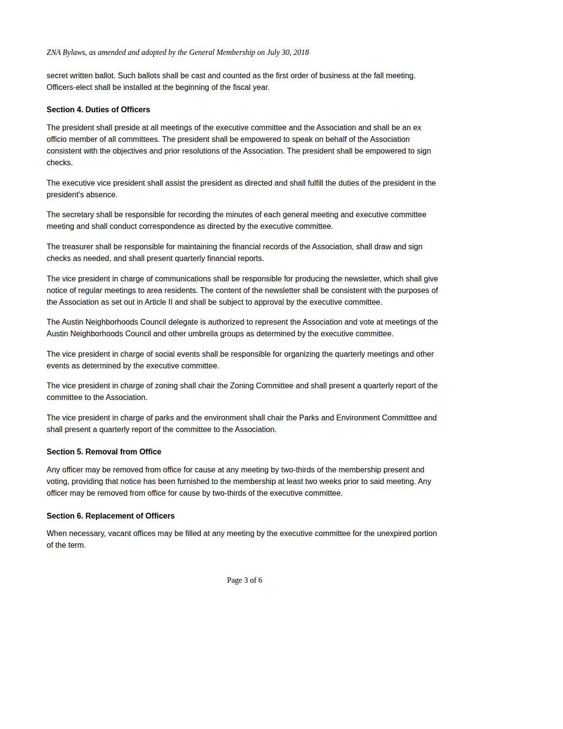ZNA Bylaws, as amended and adopted by the General Membership on July 30, 2018
secret written ballot. Such ballots shall be cast and counted as the first order of business at the fall meeting. Officers-elect shall be installed at the beginning of the fiscal year.
Section 4. Duties of Officers
The president shall preside at all meetings of the executive committee and the Association and shall be an ex officio member of all committees. The president shall be empowered to speak on behalf of the Association consistent with the objectives and prior resolutions of the Association. The president shall be empowered to sign checks.
The executive vice president shall assist the president as directed and shall fulfill the duties of the president in the president's absence.
The secretary shall be responsible for recording the minutes of each general meeting and executive committee meeting and shall conduct correspondence as directed by the executive committee.
The treasurer shall be responsible for maintaining the financial records of the Association, shall draw and sign checks as needed, and shall present quarterly financial reports.
The vice president in charge of communications shall be responsible for producing the newsletter, which shall give notice of regular meetings to area residents. The content of the newsletter shall be consistent with the purposes of the Association as set out in Article II and shall be subject to approval by the executive committee.
The Austin Neighborhoods Council delegate is authorized to represent the Association and vote at meetings of the Austin Neighborhoods Council and other umbrella groups as determined by the executive committee.
The vice president in charge of social events shall be responsible for organizing the quarterly meetings and other events as determined by the executive committee.
The vice president in charge of zoning shall chair the Zoning Committee and shall present a quarterly report of the committee to the Association.
The vice president in charge of parks and the environment shall chair the Parks and Environment Committtee and shall present a quarterly report of the committee to the Association.
Section 5. Removal from Office
Any officer may be removed from office for cause at any meeting by two-thirds of the membership present and voting, providing that notice has been furnished to the membership at least two weeks prior to said meeting. Any officer may be removed from office for cause by two-thirds of the executive committee.
Section 6. Replacement of Officers
When necessary, vacant offices may be filled at any meeting by the executive committee for the unexpired portion of the term.
Page 3 of 6